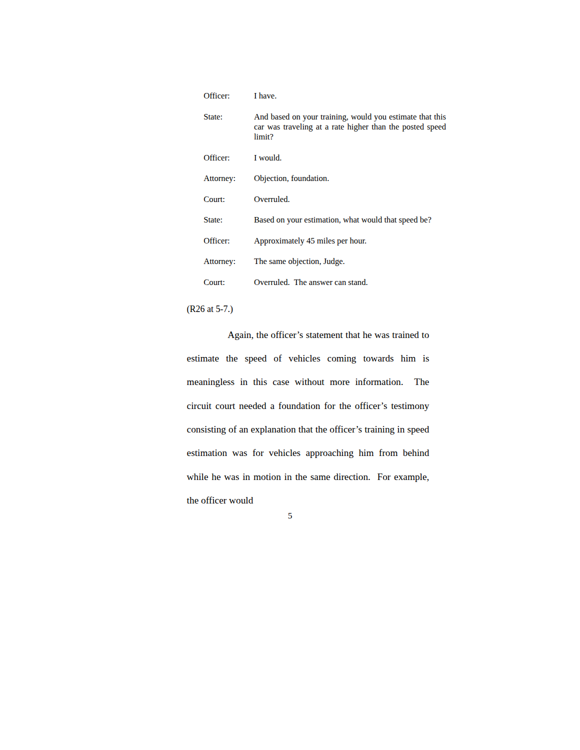| Officer: | I have. |
| State: | And based on your training, would you estimate that this car was traveling at a rate higher than the posted speed limit? |
| Officer: | I would. |
| Attorney: | Objection, foundation. |
| Court: | Overruled. |
| State: | Based on your estimation, what would that speed be? |
| Officer: | Approximately 45 miles per hour. |
| Attorney: | The same objection, Judge. |
| Court: | Overruled. The answer can stand. |
(R26 at 5-7.)
Again, the officer’s statement that he was trained to estimate the speed of vehicles coming towards him is meaningless in this case without more information. The circuit court needed a foundation for the officer’s testimony consisting of an explanation that the officer’s training in speed estimation was for vehicles approaching him from behind while he was in motion in the same direction. For example, the officer would
5